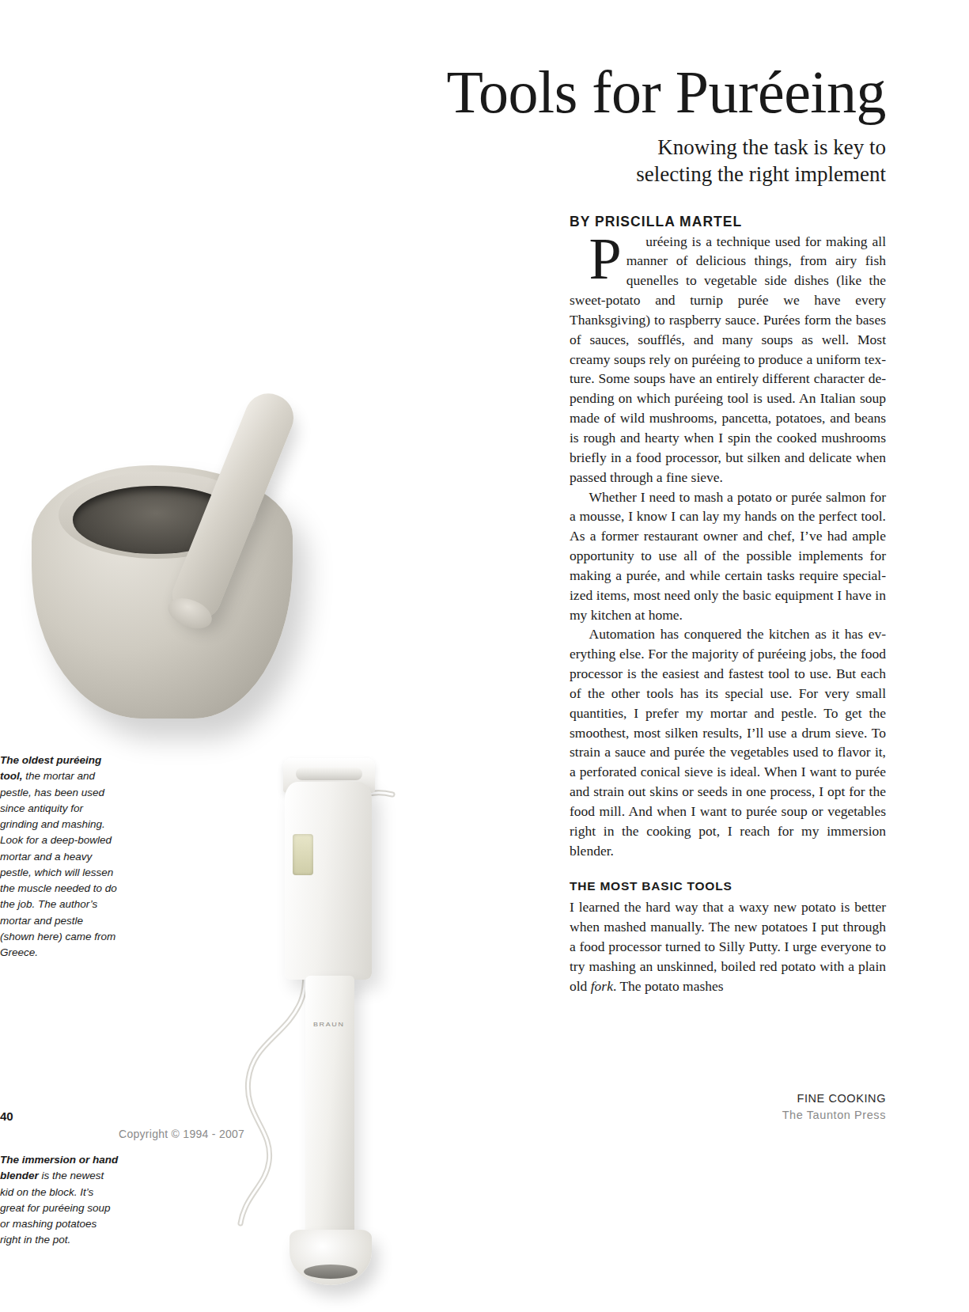Tools for Puréeing
Knowing the task is key to
selecting the right implement
The oldest puréeing tool, the mortar and pestle, has been used since antiquity for grinding and mashing. Look for a deep-bowled mortar and a heavy pestle, which will lessen the muscle needed to do the job. The author’s mortar and pestle (shown here) came from Greece.
BRAUN
The immersion or hand blender is the newest kid on the block. It’s great for puréeing soup or mashing potatoes right in the pot.
BY PRISCILLA MARTEL
Puréeing is a technique used for making all manner of delicious things, from airy fish quenelles to vegetable side dishes (like the sweet-potato and turnip purée we have every Thanksgiving) to raspberry sauce. Purées form the bases of sauces, soufflés, and many soups as well. Most creamy soups rely on puréeing to produce a uniform texture. Some soups have an entirely different character depending on which puréeing tool is used. An Italian soup made of wild mushrooms, pancetta, potatoes, and beans is rough and hearty when I spin the cooked mushrooms briefly in a food processor, but silken and delicate when passed through a fine sieve.
Whether I need to mash a potato or purée salmon for a mousse, I know I can lay my hands on the perfect tool. As a former restaurant owner and chef, I’ve had ample opportunity to use all of the possible implements for making a purée, and while certain tasks require specialized items, most need only the basic equipment I have in my kitchen at home.
Automation has conquered the kitchen as it has everything else. For the majority of puréeing jobs, the food processor is the easiest and fastest tool to use. But each of the other tools has its special use. For very small quantities, I prefer my mortar and pestle. To get the smoothest, most silken results, I’ll use a drum sieve. To strain a sauce and purée the vegetables used to flavor it, a perforated conical sieve is ideal. When I want to purée and strain out skins or seeds in one process, I opt for the food mill. And when I want to purée soup or vegetables right in the cooking pot, I reach for my immersion blender.
The most basic tools
I learned the hard way that a waxy new potato is better when mashed manually. The new potatoes I put through a food processor turned to Silly Putty. I urge everyone to try mashing an unskinned, boiled red potato with a plain old fork. The potato mashes
40
Copyright © 1994 - 2007
FINE COOKING
The Taunton Press